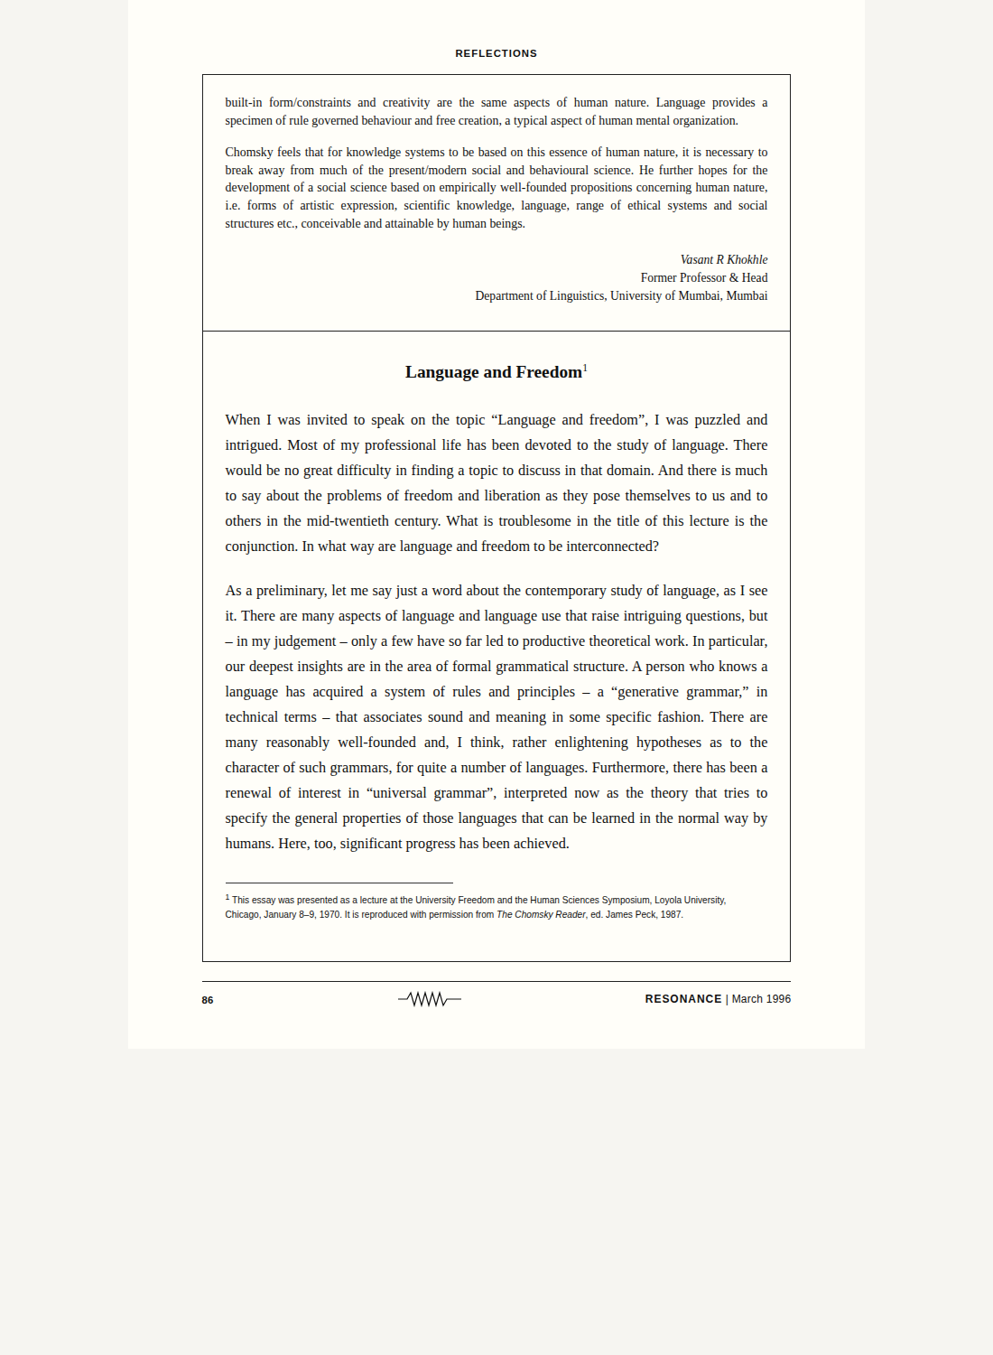REFLECTIONS
built-in form/constraints and creativity are the same aspects of human nature. Language provides a specimen of rule governed behaviour and free creation, a typical aspect of human mental organization.
Chomsky feels that for knowledge systems to be based on this essence of human nature, it is necessary to break away from much of the present/modern social and behavioural science. He further hopes for the development of a social science based on empirically well-founded propositions concerning human nature, i.e. forms of artistic expression, scientific knowledge, language, range of ethical systems and social structures etc., conceivable and attainable by human beings.
Vasant R Khokhle
Former Professor & Head
Department of Linguistics, University of Mumbai, Mumbai
Language and Freedom1
When I was invited to speak on the topic “Language and freedom”, I was puzzled and intrigued. Most of my professional life has been devoted to the study of language. There would be no great difficulty in finding a topic to discuss in that domain. And there is much to say about the problems of freedom and liberation as they pose themselves to us and to others in the mid-twentieth century. What is troublesome in the title of this lecture is the conjunction. In what way are language and freedom to be interconnected?
As a preliminary, let me say just a word about the contemporary study of language, as I see it. There are many aspects of language and language use that raise intriguing questions, but – in my judgement – only a few have so far led to productive theoretical work. In particular, our deepest insights are in the area of formal grammatical structure. A person who knows a language has acquired a system of rules and principles – a “generative grammar,” in technical terms – that associates sound and meaning in some specific fashion. There are many reasonably well-founded and, I think, rather enlightening hypotheses as to the character of such grammars, for quite a number of languages. Furthermore, there has been a renewal of interest in “universal grammar”, interpreted now as the theory that tries to specify the general properties of those languages that can be learned in the normal way by humans. Here, too, significant progress has been achieved.
1 This essay was presented as a lecture at the University Freedom and the Human Sciences Symposium, Loyola University, Chicago, January 8–9, 1970. It is reproduced with permission from The Chomsky Reader, ed. James Peck, 1987.
86 RESONANCE | March 1996